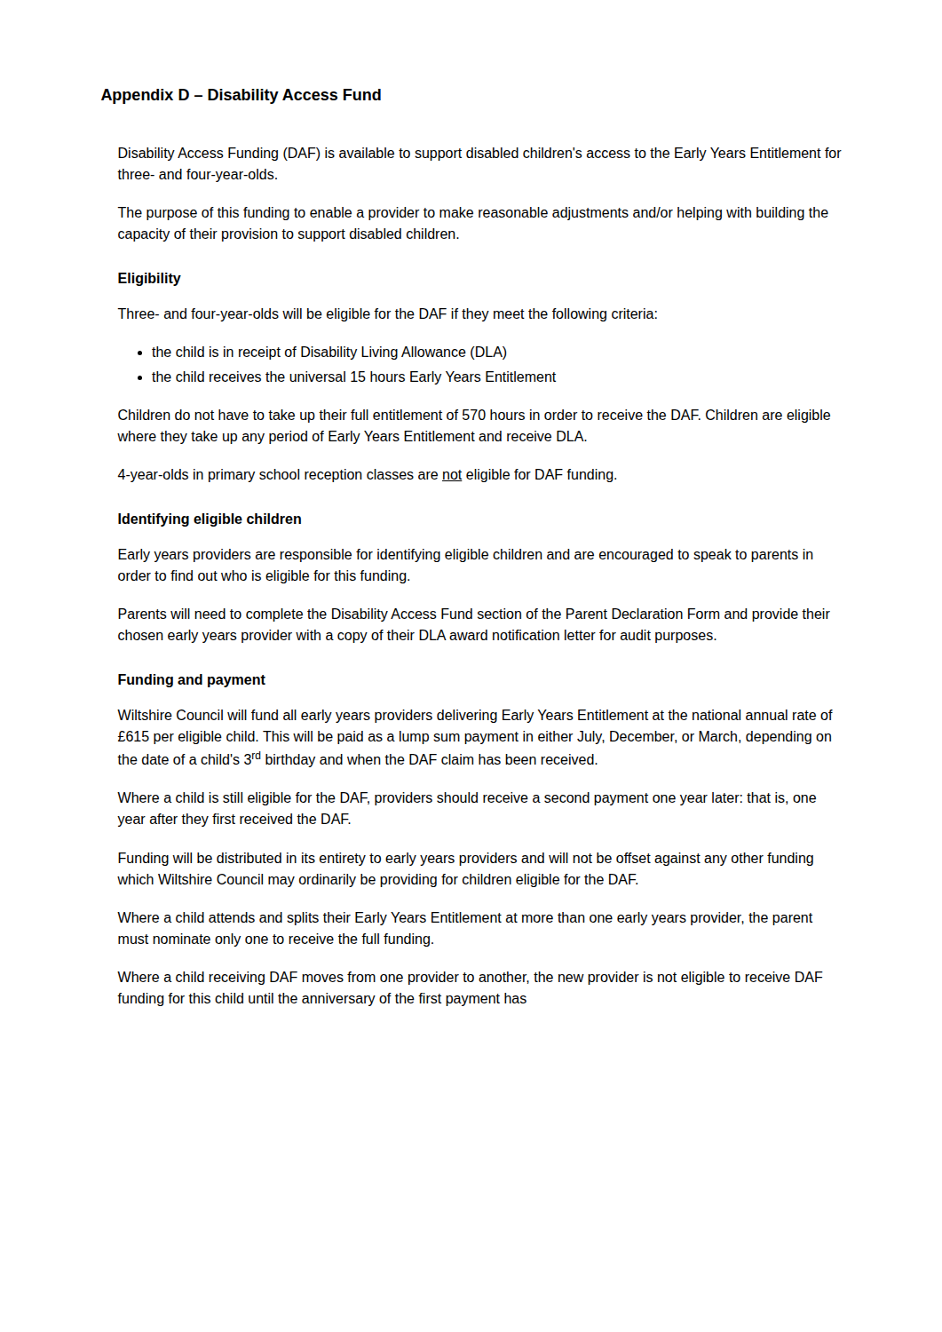Appendix D – Disability Access Fund
Disability Access Funding (DAF) is available to support disabled children's access to the Early Years Entitlement for three- and four-year-olds.
The purpose of this funding to enable a provider to make reasonable adjustments and/or helping with building the capacity of their provision to support disabled children.
Eligibility
Three- and four-year-olds will be eligible for the DAF if they meet the following criteria:
the child is in receipt of Disability Living Allowance (DLA)
the child receives the universal 15 hours Early Years Entitlement
Children do not have to take up their full entitlement of 570 hours in order to receive the DAF. Children are eligible where they take up any period of Early Years Entitlement and receive DLA.
4-year-olds in primary school reception classes are not eligible for DAF funding.
Identifying eligible children
Early years providers are responsible for identifying eligible children and are encouraged to speak to parents in order to find out who is eligible for this funding.
Parents will need to complete the Disability Access Fund section of the Parent Declaration Form and provide their chosen early years provider with a copy of their DLA award notification letter for audit purposes.
Funding and payment
Wiltshire Council will fund all early years providers delivering Early Years Entitlement at the national annual rate of £615 per eligible child. This will be paid as a lump sum payment in either July, December, or March, depending on the date of a child's 3rd birthday and when the DAF claim has been received.
Where a child is still eligible for the DAF, providers should receive a second payment one year later: that is, one year after they first received the DAF.
Funding will be distributed in its entirety to early years providers and will not be offset against any other funding which Wiltshire Council may ordinarily be providing for children eligible for the DAF.
Where a child attends and splits their Early Years Entitlement at more than one early years provider, the parent must nominate only one to receive the full funding.
Where a child receiving DAF moves from one provider to another, the new provider is not eligible to receive DAF funding for this child until the anniversary of the first payment has